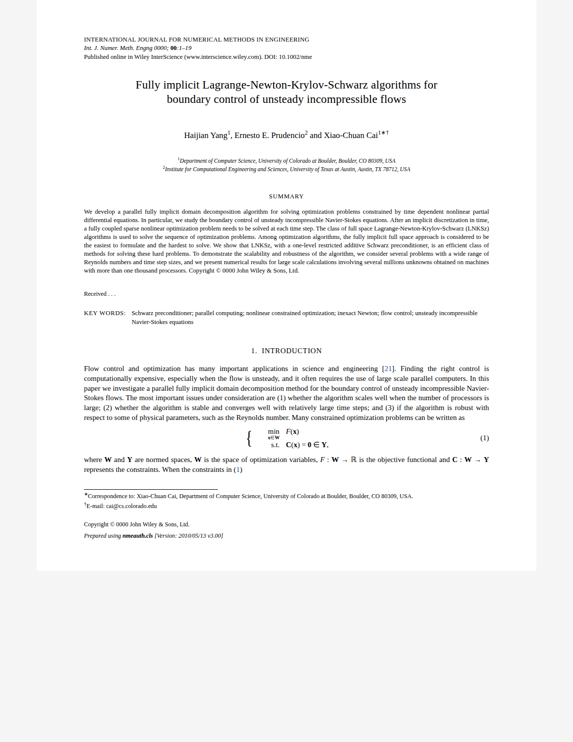INTERNATIONAL JOURNAL FOR NUMERICAL METHODS IN ENGINEERING
Int. J. Numer. Meth. Engng 0000; 00:1–19
Published online in Wiley InterScience (www.interscience.wiley.com). DOI: 10.1002/nme
Fully implicit Lagrange-Newton-Krylov-Schwarz algorithms for
boundary control of unsteady incompressible flows
Haijian Yang1, Ernesto E. Prudencio2 and Xiao-Chuan Cai1∗†
1Department of Computer Science, University of Colorado at Boulder, Boulder, CO 80309, USA
2Institute for Computational Engineering and Sciences, University of Texas at Austin, Austin, TX 78712, USA
SUMMARY
We develop a parallel fully implicit domain decomposition algorithm for solving optimization problems constrained by time dependent nonlinear partial differential equations. In particular, we study the boundary control of unsteady incompressible Navier-Stokes equations. After an implicit discretization in time, a fully coupled sparse nonlinear optimization problem needs to be solved at each time step. The class of full space Lagrange-Newton-Krylov-Schwarz (LNKSz) algorithms is used to solve the sequence of optimization problems. Among optimization algorithms, the fully implicit full space approach is considered to be the easiest to formulate and the hardest to solve. We show that LNKSz, with a one-level restricted additive Schwarz preconditioner, is an efficient class of methods for solving these hard problems. To demonstrate the scalability and robustness of the algorithm, we consider several problems with a wide range of Reynolds numbers and time step sizes, and we present numerical results for large scale calculations involving several millions unknowns obtained on machines with more than one thousand processors. Copyright © 0000 John Wiley & Sons, Ltd.
Received . . .
KEY WORDS:
Schwarz preconditioner; parallel computing; nonlinear constrained optimization; inexact Newton; flow control; unsteady incompressible Navier-Stokes equations
1. INTRODUCTION
Flow control and optimization has many important applications in science and engineering [21]. Finding the right control is computationally expensive, especially when the flow is unsteady, and it often requires the use of large scale parallel computers. In this paper we investigate a parallel fully implicit domain decomposition method for the boundary control of unsteady incompressible Navier-Stokes flows. The most important issues under consideration are (1) whether the algorithm scales well when the number of processors is large; (2) whether the algorithm is stable and converges well with relatively large time steps; and (3) if the algorithm is robust with respect to some of physical parameters, such as the Reynolds number. Many constrained optimization problems can be written as
{ min x∈W F(x) s.t. C(x) = 0 ∈ Y,
(1)
where W and Y are normed spaces, W is the space of optimization variables, F : W → ℝ is the objective functional and C : W → Y represents the constraints. When the constraints in (1)
∗Correspondence to: Xiao-Chuan Cai, Department of Computer Science, University of Colorado at Boulder, Boulder, CO 80309, USA.
†E-mail: cai@cs.colorado.edu
Copyright © 0000 John Wiley & Sons, Ltd.
Prepared using nmeauth.cls [Version: 2010/05/13 v3.00]